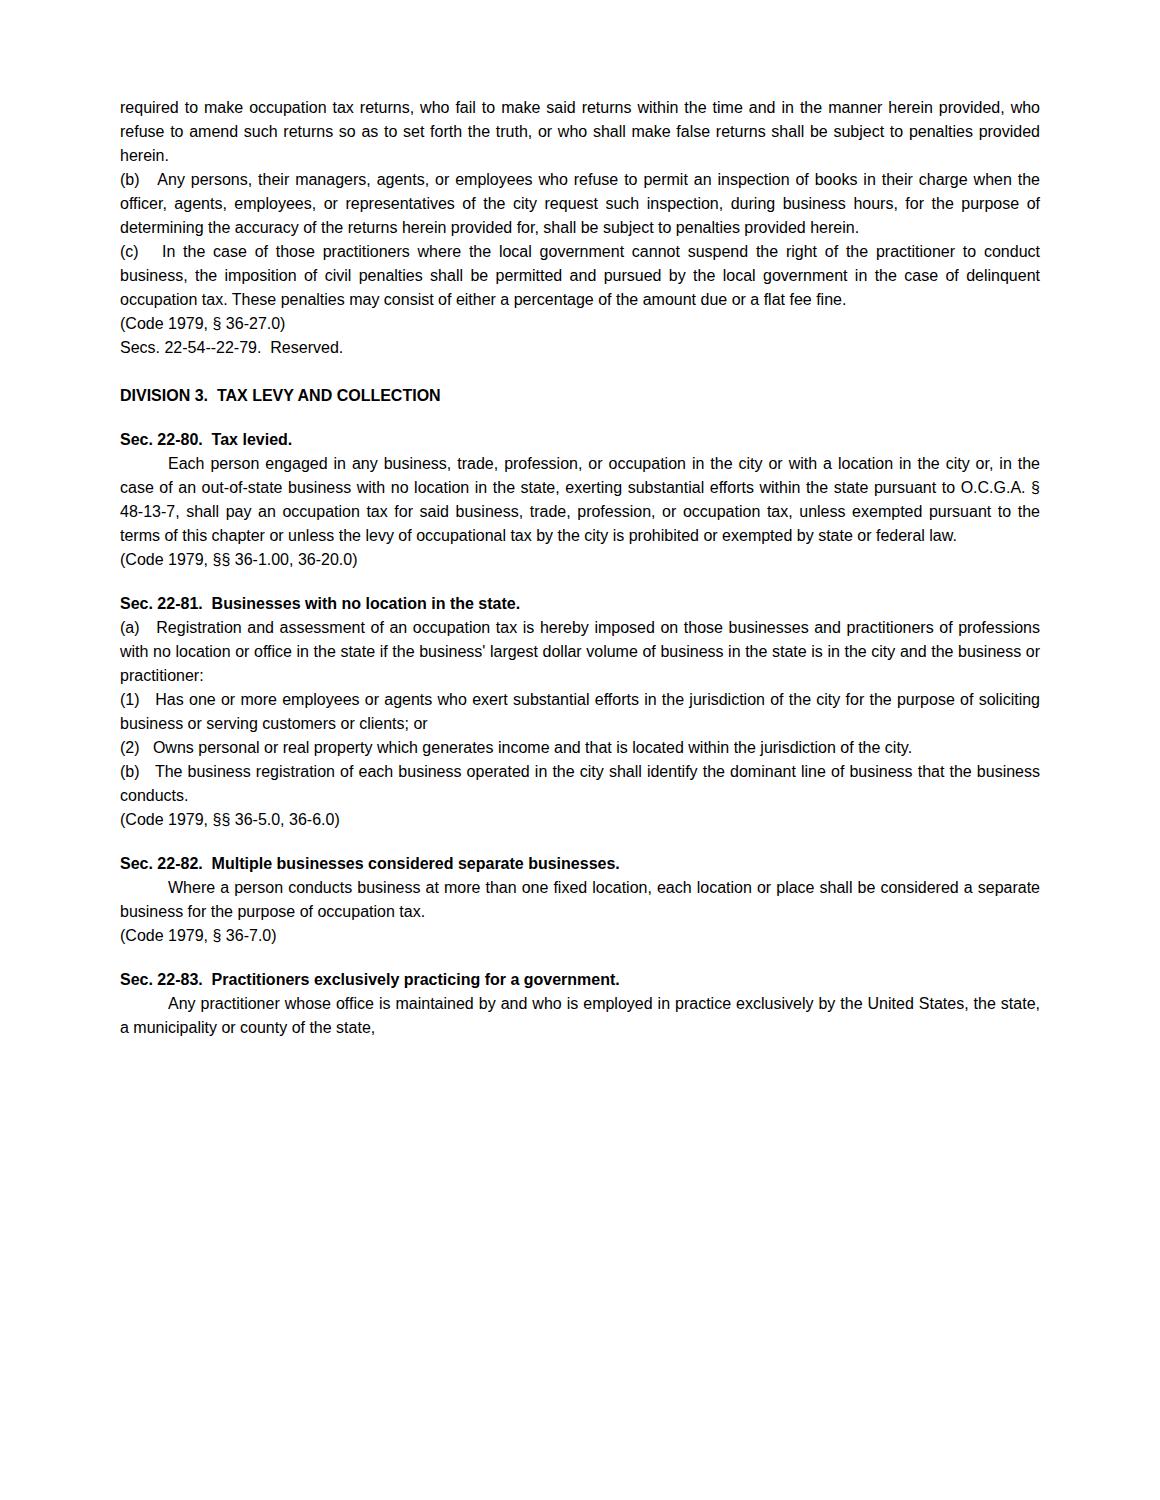required to make occupation tax returns, who fail to make said returns within the time and in the manner herein provided, who refuse to amend such returns so as to set forth the truth, or who shall make false returns shall be subject to penalties provided herein.
(b) Any persons, their managers, agents, or employees who refuse to permit an inspection of books in their charge when the officer, agents, employees, or representatives of the city request such inspection, during business hours, for the purpose of determining the accuracy of the returns herein provided for, shall be subject to penalties provided herein.
(c) In the case of those practitioners where the local government cannot suspend the right of the practitioner to conduct business, the imposition of civil penalties shall be permitted and pursued by the local government in the case of delinquent occupation tax. These penalties may consist of either a percentage of the amount due or a flat fee fine.
(Code 1979, § 36-27.0)
Secs. 22-54--22-79. Reserved.
DIVISION 3. TAX LEVY AND COLLECTION
Sec. 22-80. Tax levied.
Each person engaged in any business, trade, profession, or occupation in the city or with a location in the city or, in the case of an out-of-state business with no location in the state, exerting substantial efforts within the state pursuant to O.C.G.A. § 48-13-7, shall pay an occupation tax for said business, trade, profession, or occupation tax, unless exempted pursuant to the terms of this chapter or unless the levy of occupational tax by the city is prohibited or exempted by state or federal law.
(Code 1979, §§ 36-1.00, 36-20.0)
Sec. 22-81. Businesses with no location in the state.
(a) Registration and assessment of an occupation tax is hereby imposed on those businesses and practitioners of professions with no location or office in the state if the business' largest dollar volume of business in the state is in the city and the business or practitioner:
(1) Has one or more employees or agents who exert substantial efforts in the jurisdiction of the city for the purpose of soliciting business or serving customers or clients; or
(2) Owns personal or real property which generates income and that is located within the jurisdiction of the city.
(b) The business registration of each business operated in the city shall identify the dominant line of business that the business conducts.
(Code 1979, §§ 36-5.0, 36-6.0)
Sec. 22-82. Multiple businesses considered separate businesses.
Where a person conducts business at more than one fixed location, each location or place shall be considered a separate business for the purpose of occupation tax.
(Code 1979, § 36-7.0)
Sec. 22-83. Practitioners exclusively practicing for a government.
Any practitioner whose office is maintained by and who is employed in practice exclusively by the United States, the state, a municipality or county of the state,